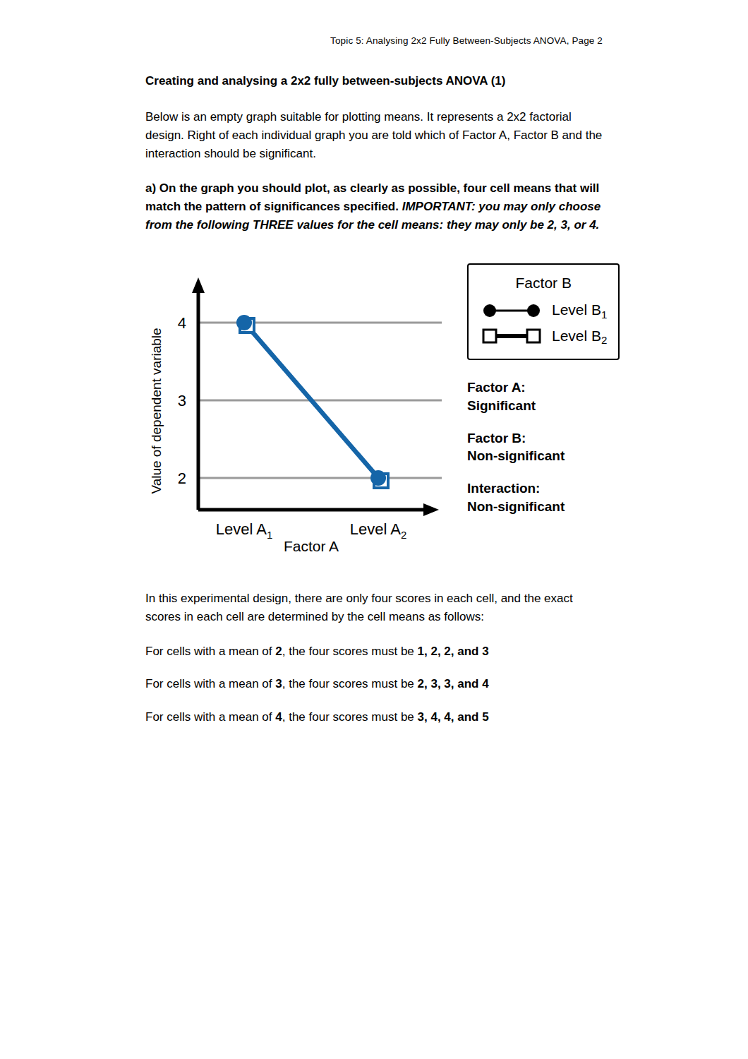Topic 5: Analysing 2x2 Fully Between-Subjects ANOVA, Page 2
Creating and analysing a 2x2 fully between-subjects ANOVA (1)
Below is an empty graph suitable for plotting means. It represents a 2x2 factorial design. Right of each individual graph you are told which of Factor A, Factor B and the interaction should be significant.
a) On the graph you should plot, as clearly as possible, four cell means that will match the pattern of significances specified. IMPORTANT: you may only choose from the following THREE values for the cell means: they may only be 2, 3, or 4.
Value of dependent variable 4 3 2 Level A1 Level A2 Factor A
Factor B
Level B1
Level B2
Factor A:
Significant
Factor B:
Non-significant
Interaction:
Non-significant
In this experimental design, there are only four scores in each cell, and the exact scores in each cell are determined by the cell means as follows:
For cells with a mean of 2, the four scores must be 1, 2, 2, and 3
For cells with a mean of 3, the four scores must be 2, 3, 3, and 4
For cells with a mean of 4, the four scores must be 3, 4, 4, and 5